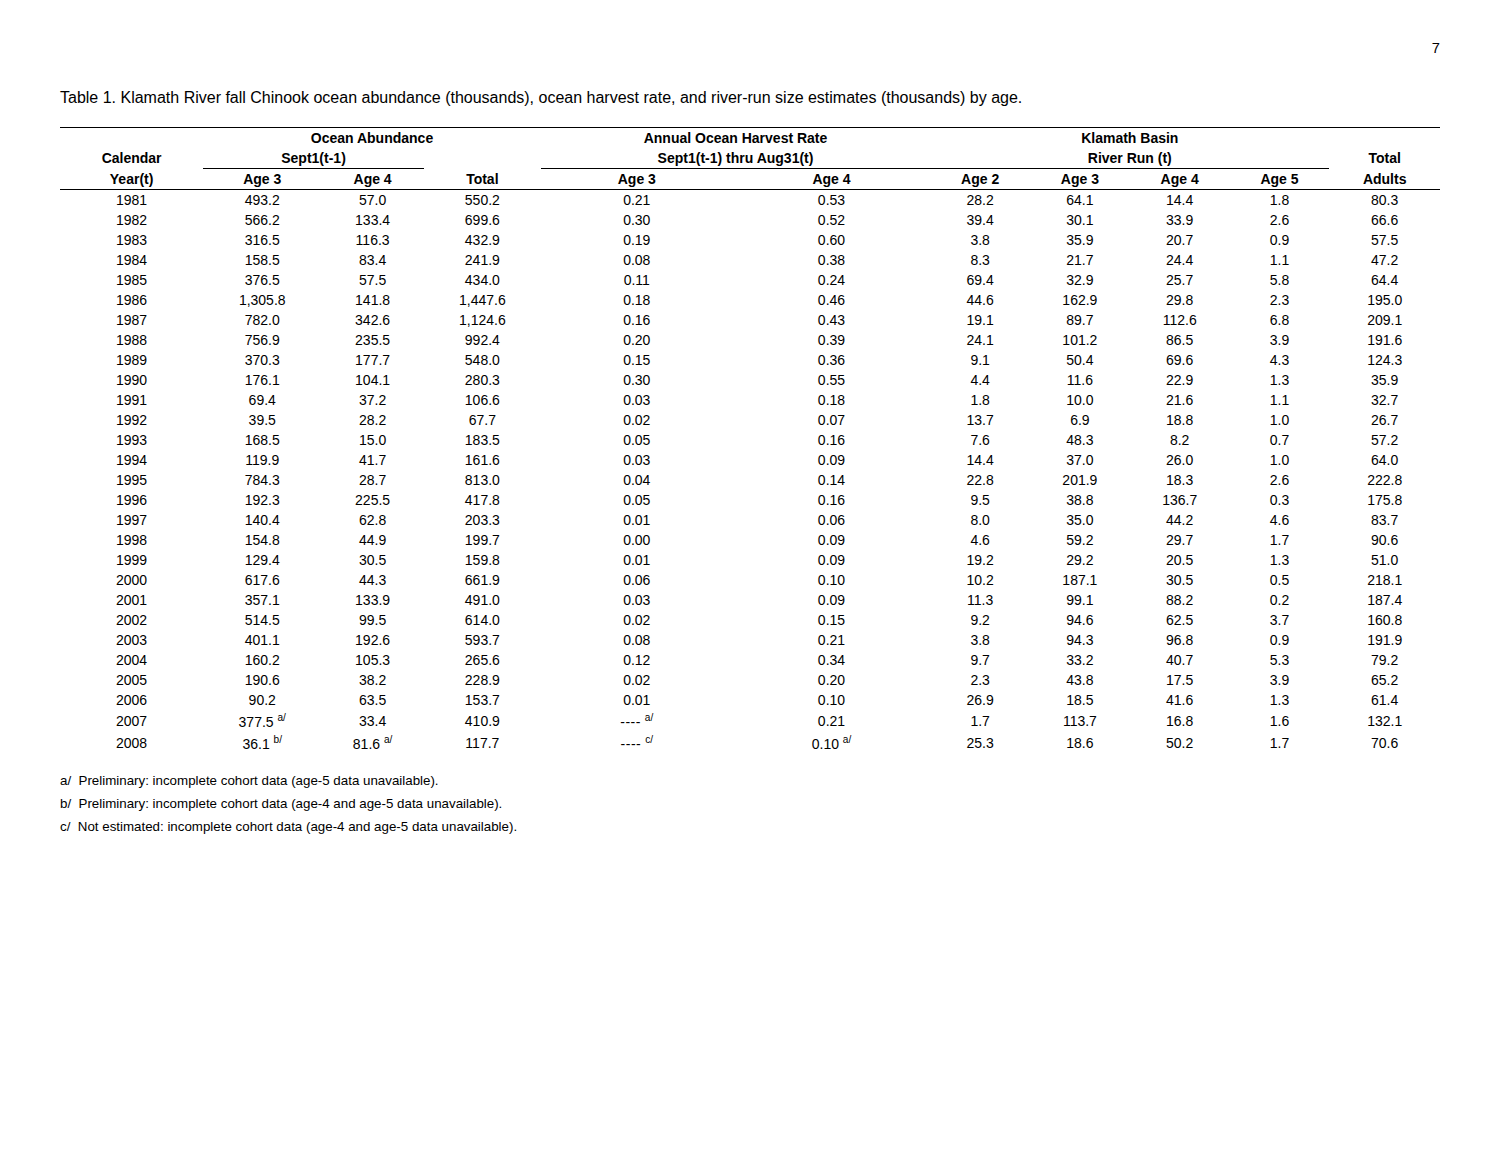7
Table 1. Klamath River fall Chinook ocean abundance (thousands), ocean harvest rate, and river-run size estimates (thousands) by age.
| | Ocean Abundance | Annual Ocean Harvest Rate | Klamath Basin | |
| --- | --- | --- | --- | --- |
| Calendar | Sept1(t-1) | | Sept1(t-1) thru Aug31(t) | River Run (t) | Total |
| Year(t) | Age 3 | Age 4 | Total | Age 3 | Age 4 | Age 2 | Age 3 | Age 4 | Age 5 | Adults |
| 1981 | 493.2 | 57.0 | 550.2 | 0.21 | 0.53 | 28.2 | 64.1 | 14.4 | 1.8 | 80.3 |
| 1982 | 566.2 | 133.4 | 699.6 | 0.30 | 0.52 | 39.4 | 30.1 | 33.9 | 2.6 | 66.6 |
| 1983 | 316.5 | 116.3 | 432.9 | 0.19 | 0.60 | 3.8 | 35.9 | 20.7 | 0.9 | 57.5 |
| 1984 | 158.5 | 83.4 | 241.9 | 0.08 | 0.38 | 8.3 | 21.7 | 24.4 | 1.1 | 47.2 |
| 1985 | 376.5 | 57.5 | 434.0 | 0.11 | 0.24 | 69.4 | 32.9 | 25.7 | 5.8 | 64.4 |
| 1986 | 1,305.8 | 141.8 | 1,447.6 | 0.18 | 0.46 | 44.6 | 162.9 | 29.8 | 2.3 | 195.0 |
| 1987 | 782.0 | 342.6 | 1,124.6 | 0.16 | 0.43 | 19.1 | 89.7 | 112.6 | 6.8 | 209.1 |
| 1988 | 756.9 | 235.5 | 992.4 | 0.20 | 0.39 | 24.1 | 101.2 | 86.5 | 3.9 | 191.6 |
| 1989 | 370.3 | 177.7 | 548.0 | 0.15 | 0.36 | 9.1 | 50.4 | 69.6 | 4.3 | 124.3 |
| 1990 | 176.1 | 104.1 | 280.3 | 0.30 | 0.55 | 4.4 | 11.6 | 22.9 | 1.3 | 35.9 |
| 1991 | 69.4 | 37.2 | 106.6 | 0.03 | 0.18 | 1.8 | 10.0 | 21.6 | 1.1 | 32.7 |
| 1992 | 39.5 | 28.2 | 67.7 | 0.02 | 0.07 | 13.7 | 6.9 | 18.8 | 1.0 | 26.7 |
| 1993 | 168.5 | 15.0 | 183.5 | 0.05 | 0.16 | 7.6 | 48.3 | 8.2 | 0.7 | 57.2 |
| 1994 | 119.9 | 41.7 | 161.6 | 0.03 | 0.09 | 14.4 | 37.0 | 26.0 | 1.0 | 64.0 |
| 1995 | 784.3 | 28.7 | 813.0 | 0.04 | 0.14 | 22.8 | 201.9 | 18.3 | 2.6 | 222.8 |
| 1996 | 192.3 | 225.5 | 417.8 | 0.05 | 0.16 | 9.5 | 38.8 | 136.7 | 0.3 | 175.8 |
| 1997 | 140.4 | 62.8 | 203.3 | 0.01 | 0.06 | 8.0 | 35.0 | 44.2 | 4.6 | 83.7 |
| 1998 | 154.8 | 44.9 | 199.7 | 0.00 | 0.09 | 4.6 | 59.2 | 29.7 | 1.7 | 90.6 |
| 1999 | 129.4 | 30.5 | 159.8 | 0.01 | 0.09 | 19.2 | 29.2 | 20.5 | 1.3 | 51.0 |
| 2000 | 617.6 | 44.3 | 661.9 | 0.06 | 0.10 | 10.2 | 187.1 | 30.5 | 0.5 | 218.1 |
| 2001 | 357.1 | 133.9 | 491.0 | 0.03 | 0.09 | 11.3 | 99.1 | 88.2 | 0.2 | 187.4 |
| 2002 | 514.5 | 99.5 | 614.0 | 0.02 | 0.15 | 9.2 | 94.6 | 62.5 | 3.7 | 160.8 |
| 2003 | 401.1 | 192.6 | 593.7 | 0.08 | 0.21 | 3.8 | 94.3 | 96.8 | 0.9 | 191.9 |
| 2004 | 160.2 | 105.3 | 265.6 | 0.12 | 0.34 | 9.7 | 33.2 | 40.7 | 5.3 | 79.2 |
| 2005 | 190.6 | 38.2 | 228.9 | 0.02 | 0.20 | 2.3 | 43.8 | 17.5 | 3.9 | 65.2 |
| 2006 | 90.2 | 63.5 | 153.7 | 0.01 | 0.10 | 26.9 | 18.5 | 41.6 | 1.3 | 61.4 |
| 2007 | 377.5 a/ | 33.4 | 410.9 | ---- a/ | 0.21 | 1.7 | 113.7 | 16.8 | 1.6 | 132.1 |
| 2008 | 36.1 b/ | 81.6 a/ | 117.7 | ---- c/ | 0.10 a/ | 25.3 | 18.6 | 50.2 | 1.7 | 70.6 |
a/ Preliminary: incomplete cohort data (age-5 data unavailable).
b/ Preliminary: incomplete cohort data (age-4 and age-5 data unavailable).
c/ Not estimated: incomplete cohort data (age-4 and age-5 data unavailable).